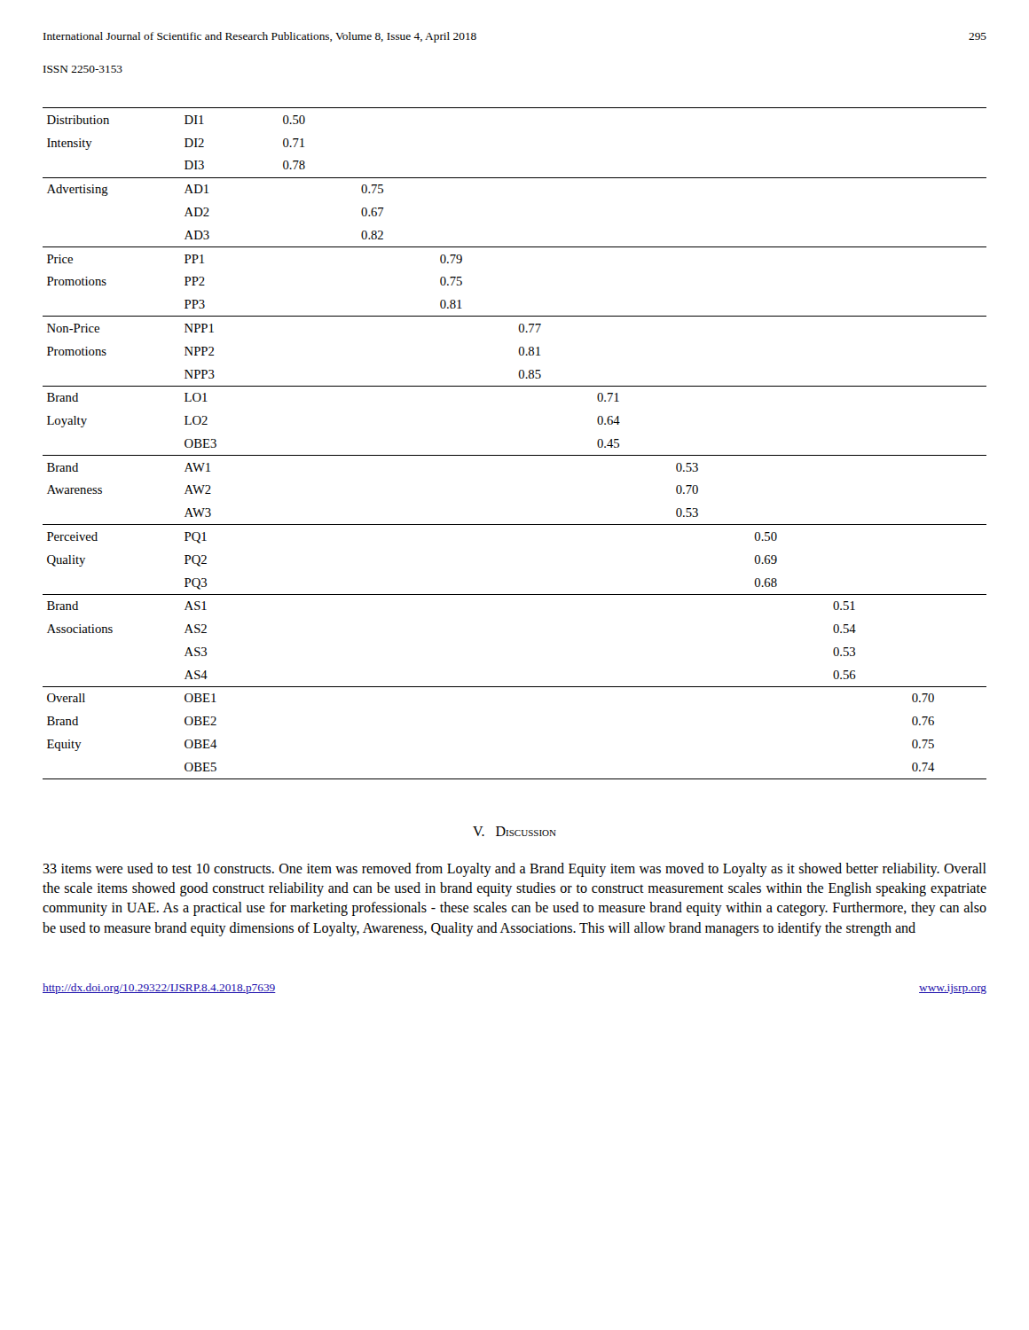International Journal of Scientific and Research Publications, Volume 8, Issue 4, April 2018 295
ISSN 2250-3153
| Distribution | DI1 | 0.50 | | | | | | | | |
| Intensity | DI2 | 0.71 | | | | | | | | |
| | DI3 | 0.78 | | | | | | | | |
| Advertising | AD1 | | 0.75 | | | | | | | |
| | AD2 | | 0.67 | | | | | | | |
| | AD3 | | 0.82 | | | | | | | |
| Price | PP1 | | | 0.79 | | | | | | |
| Promotions | PP2 | | | 0.75 | | | | | | |
| | PP3 | | | 0.81 | | | | | | |
| Non-Price | NPP1 | | | | 0.77 | | | | | |
| Promotions | NPP2 | | | | 0.81 | | | | | |
| | NPP3 | | | | 0.85 | | | | | |
| Brand | LO1 | | | | | 0.71 | | | | |
| Loyalty | LO2 | | | | | 0.64 | | | | |
| | OBE3 | | | | | 0.45 | | | | |
| Brand | AW1 | | | | | | 0.53 | | | |
| Awareness | AW2 | | | | | | 0.70 | | | |
| | AW3 | | | | | | 0.53 | | | |
| Perceived | PQ1 | | | | | | | 0.50 | | |
| Quality | PQ2 | | | | | | | 0.69 | | |
| | PQ3 | | | | | | | 0.68 | | |
| Brand | AS1 | | | | | | | | 0.51 | |
| Associations | AS2 | | | | | | | | 0.54 | |
| | AS3 | | | | | | | | 0.53 | |
| | AS4 | | | | | | | | 0.56 | |
| Overall | OBE1 | | | | | | | | | 0.70 |
| Brand | OBE2 | | | | | | | | | 0.76 |
| Equity | OBE4 | | | | | | | | | 0.75 |
| | OBE5 | | | | | | | | | 0.74 |
V. Discussion
33 items were used to test 10 constructs. One item was removed from Loyalty and a Brand Equity item was moved to Loyalty as it showed better reliability. Overall the scale items showed good construct reliability and can be used in brand equity studies or to construct measurement scales within the English speaking expatriate community in UAE. As a practical use for marketing professionals - these scales can be used to measure brand equity within a category. Furthermore, they can also be used to measure brand equity dimensions of Loyalty, Awareness, Quality and Associations. This will allow brand managers to identify the strength and
http://dx.doi.org/10.29322/IJSRP.8.4.2018.p7639 www.ijsrp.org